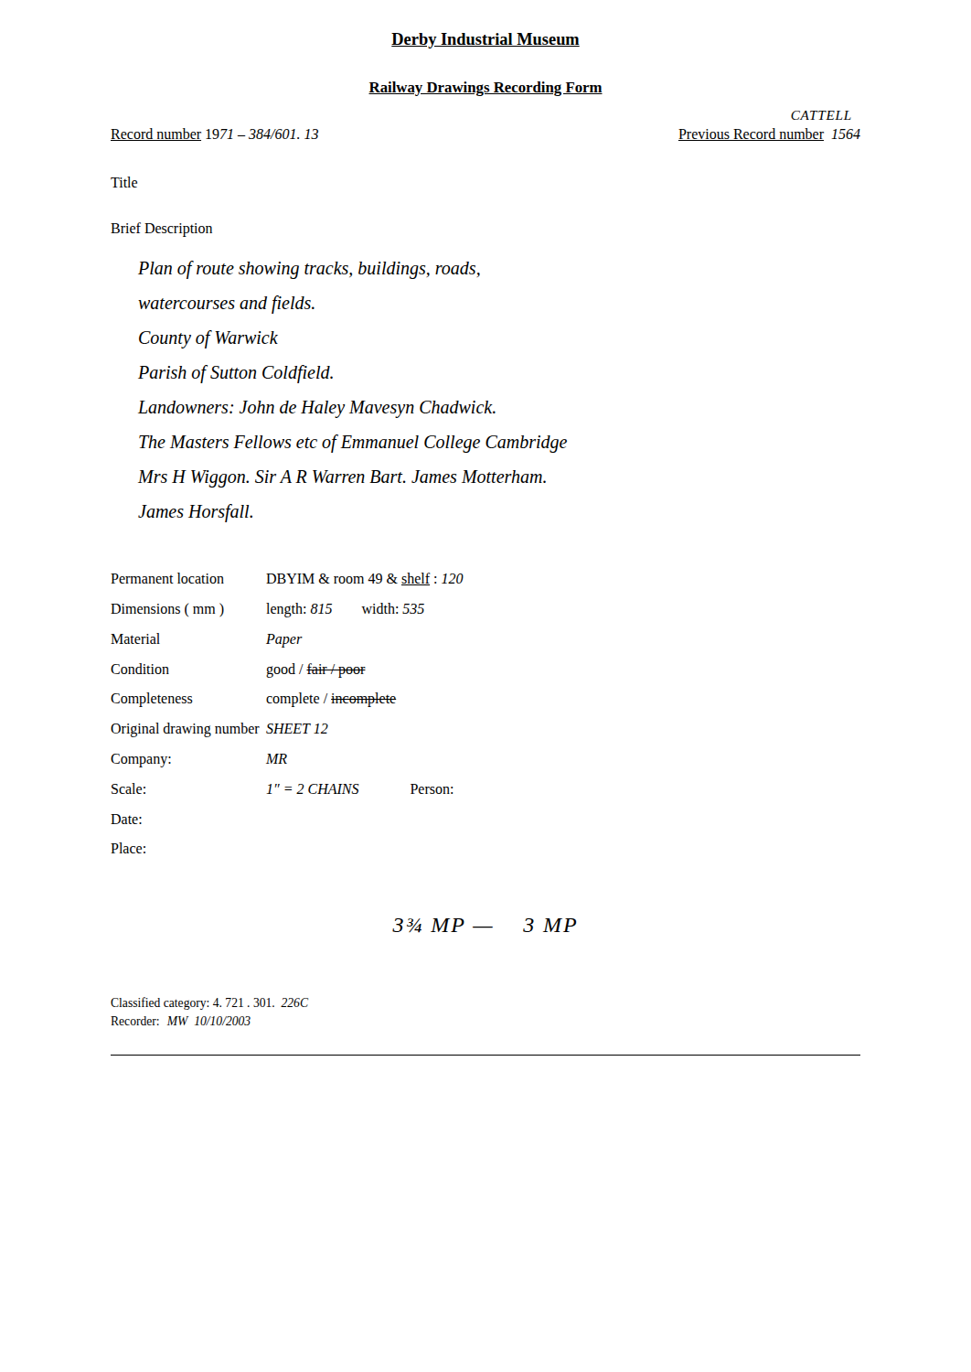Derby Industrial Museum
Railway Drawings Recording Form
Record number 1971 – 384/601. 13
CATTELL Previous Record number 1564
Title
Brief Description
Plan of route showing tracks, buildings, roads,
watercourses and fields.
County of Warwick
Parish of Sutton Coldfield.
Landowners: John de Haley Mavesyn Chadwick.
The Masters Fellows etc of Emmanuel College Cambridge
Mrs H Wiggon. Sir A R Warren Bart. James Motterham.
James Horsfall.
Permanent location
DBYIM & room 49 & shelf : 120
Dimensions ( mm )
length: 815 width: 535
Material
Paper
Condition
good / fair / poor
Completeness
complete / incomplete
Original drawing number
SHEET 12
Company:
MR
Scale:
1″ = 2 CHAINS Person:
Date:
Place:
3¾ MP — 3 MP
Classified category: 4. 721 . 301. 226C
Recorder: MW 10/10/2003